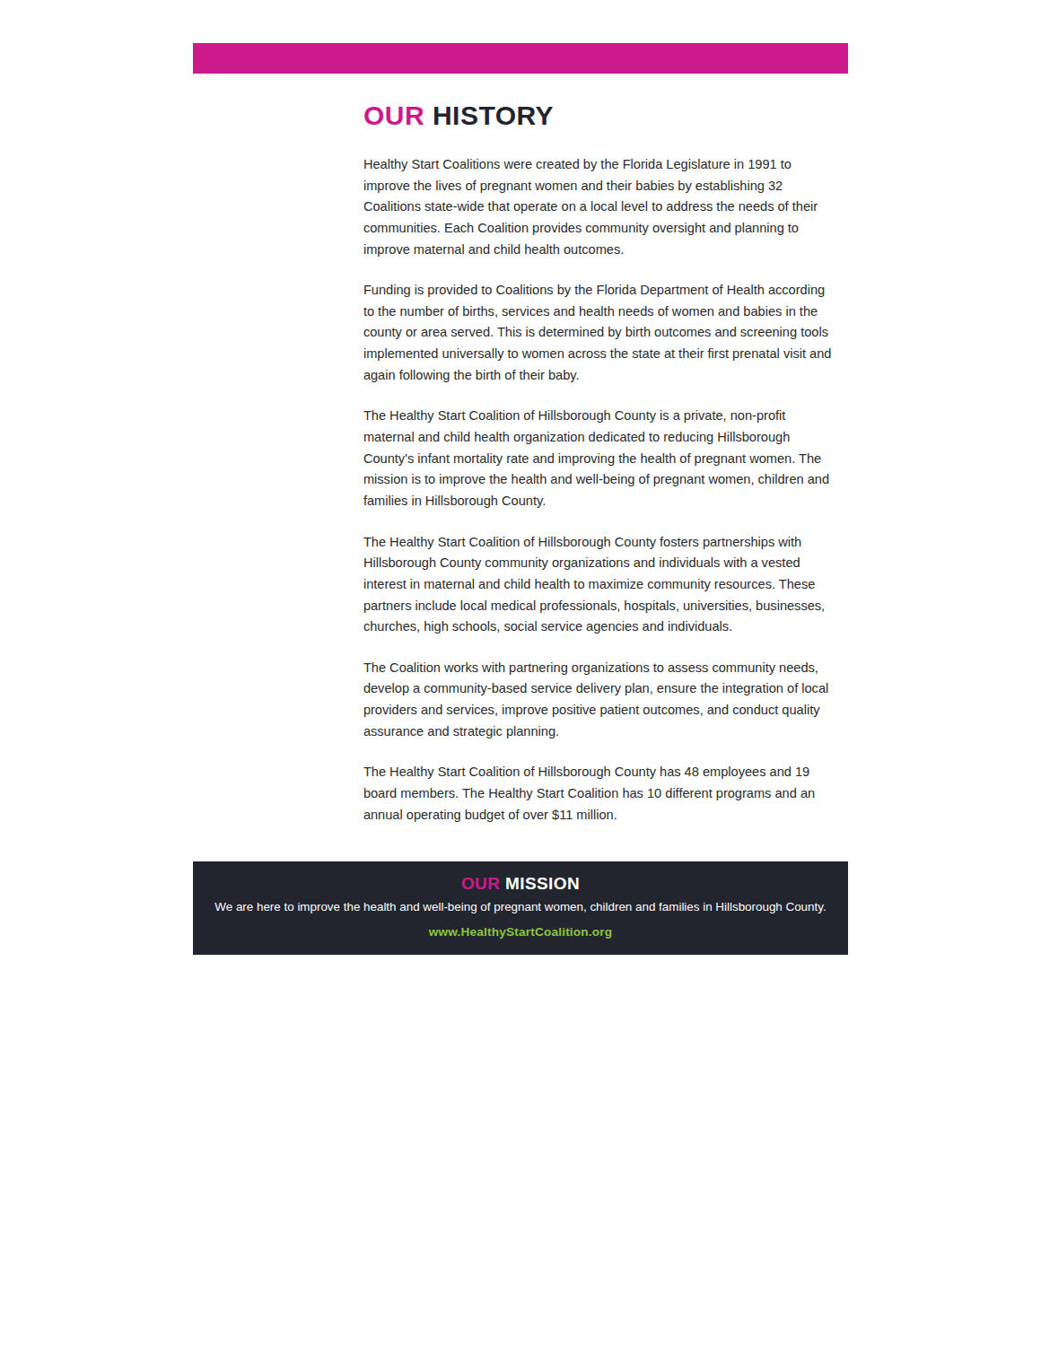OUR HISTORY
Healthy Start Coalitions were created by the Florida Legislature in 1991 to improve the lives of pregnant women and their babies by establishing 32 Coalitions state-wide that operate on a local level to address the needs of their communities. Each Coalition provides community oversight and planning to improve maternal and child health outcomes.
Funding is provided to Coalitions by the Florida Department of Health according to the number of births, services and health needs of women and babies in the county or area served. This is determined by birth outcomes and screening tools implemented universally to women across the state at their first prenatal visit and again following the birth of their baby.
The Healthy Start Coalition of Hillsborough County is a private, non-profit maternal and child health organization dedicated to reducing Hillsborough County's infant mortality rate and improving the health of pregnant women. The mission is to improve the health and well-being of pregnant women, children and families in Hillsborough County.
The Healthy Start Coalition of Hillsborough County fosters partnerships with Hillsborough County community organizations and individuals with a vested interest in maternal and child health to maximize community resources. These partners include local medical professionals, hospitals, universities, businesses, churches, high schools, social service agencies and individuals.
The Coalition works with partnering organizations to assess community needs, develop a community-based service delivery plan, ensure the integration of local providers and services, improve positive patient outcomes, and conduct quality assurance and strategic planning.
The Healthy Start Coalition of Hillsborough County has 48 employees and 19 board members. The Healthy Start Coalition has 10 different programs and an annual operating budget of over $11 million.
OUR MISSION
We are here to improve the health and well-being of pregnant women, children and families in Hillsborough County.
www.HealthyStartCoalition.org